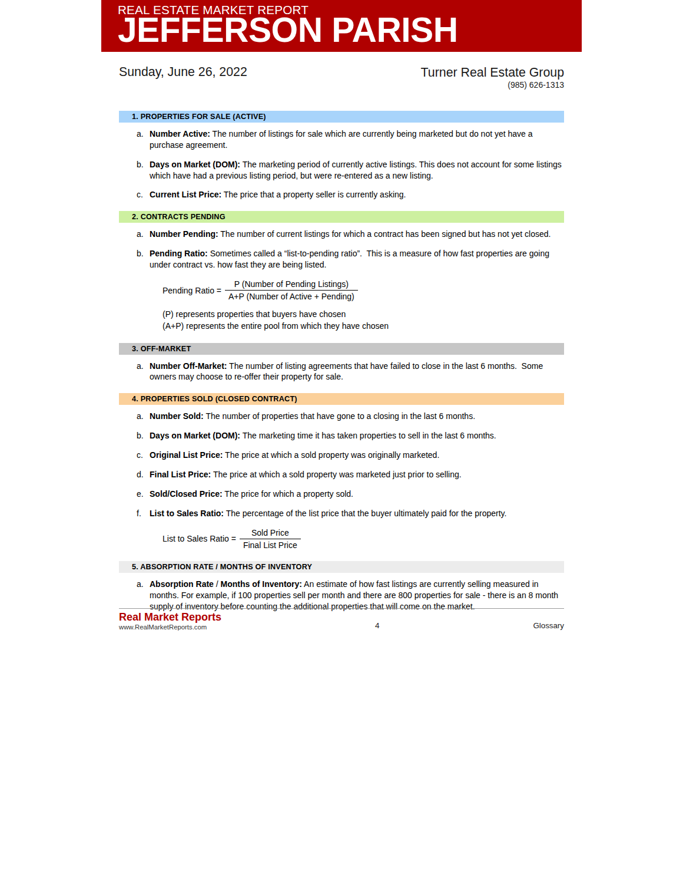REAL ESTATE MARKET REPORT
JEFFERSON PARISH
Sunday, June 26, 2022
Turner Real Estate Group
(985) 626-1313
1. PROPERTIES FOR SALE (ACTIVE)
a. Number Active: The number of listings for sale which are currently being marketed but do not yet have a purchase agreement.
b. Days on Market (DOM): The marketing period of currently active listings. This does not account for some listings which have had a previous listing period, but were re-entered as a new listing.
c. Current List Price: The price that a property seller is currently asking.
2. CONTRACTS PENDING
a. Number Pending: The number of current listings for which a contract has been signed but has not yet closed.
b. Pending Ratio: Sometimes called a “list-to-pending ratio”. This is a measure of how fast properties are going under contract vs. how fast they are being listed.
Pending Ratio = P (Number of Pending Listings) A+P (Number of Active + Pending)
(P) represents properties that buyers have chosen
(A+P) represents the entire pool from which they have chosen
3. OFF-MARKET
a. Number Off-Market: The number of listing agreements that have failed to close in the last 6 months. Some owners may choose to re-offer their property for sale.
4. PROPERTIES SOLD (CLOSED CONTRACT)
a. Number Sold: The number of properties that have gone to a closing in the last 6 months.
b. Days on Market (DOM): The marketing time it has taken properties to sell in the last 6 months.
c. Original List Price: The price at which a sold property was originally marketed.
d. Final List Price: The price at which a sold property was marketed just prior to selling.
e. Sold/Closed Price: The price for which a property sold.
f. List to Sales Ratio: The percentage of the list price that the buyer ultimately paid for the property.
List to Sales Ratio = Sold Price Final List Price
5. ABSORPTION RATE / MONTHS OF INVENTORY
a. Absorption Rate / Months of Inventory: An estimate of how fast listings are currently selling measured in months. For example, if 100 properties sell per month and there are 800 properties for sale - there is an 8 month supply of inventory before counting the additional properties that will come on the market.
Real Market Reports
www.RealMarketReports.com
4
Glossary